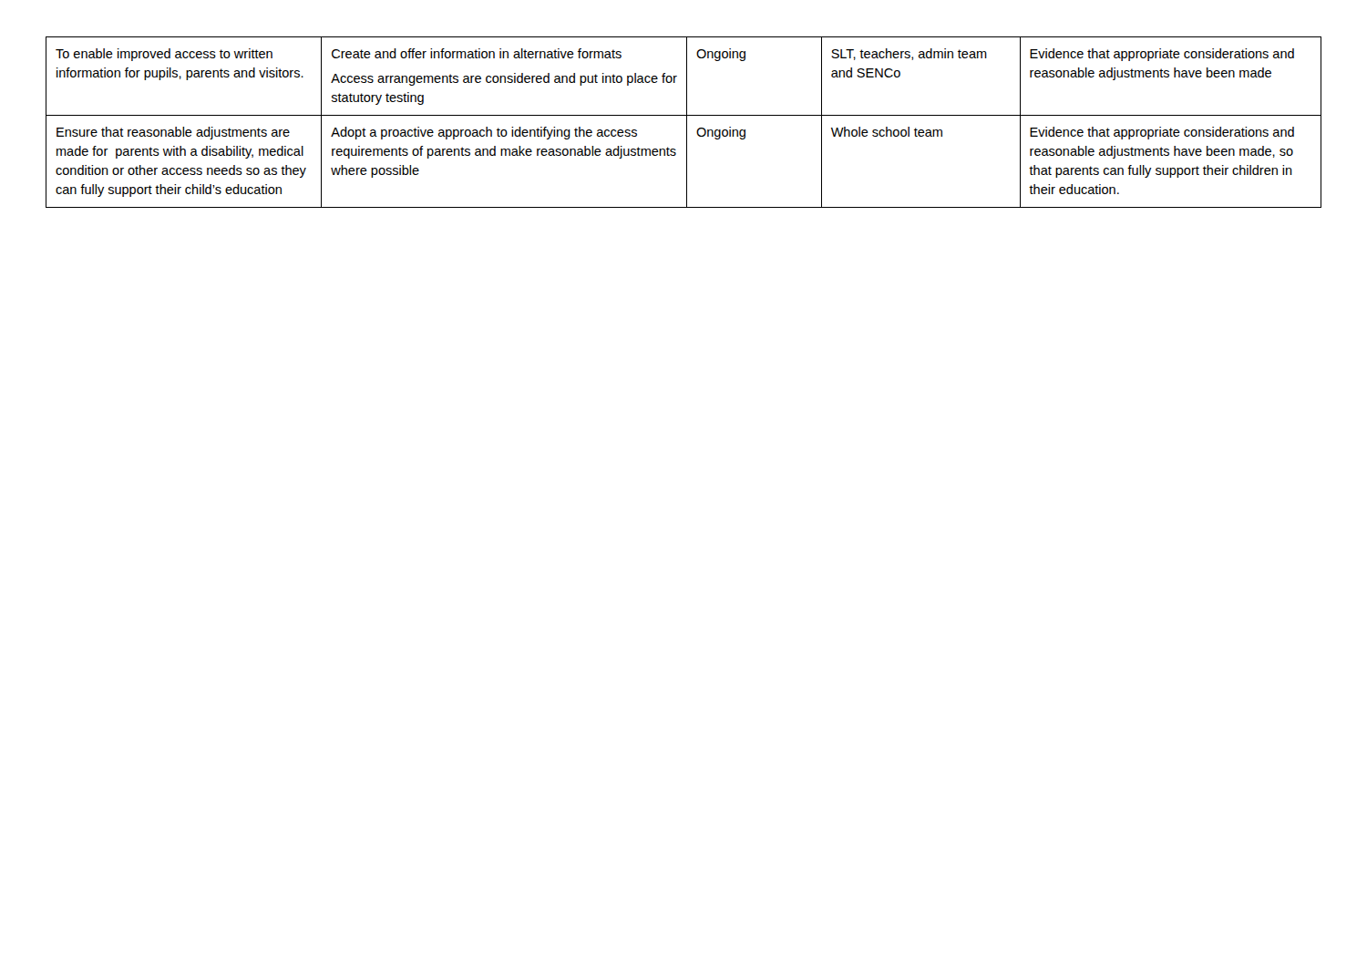| To enable improved access to written information for pupils, parents and visitors. | Create and offer information in alternative formats Access arrangements are considered and put into place for statutory testing | Ongoing | SLT, teachers, admin team and SENCo | Evidence that appropriate considerations and reasonable adjustments have been made |
| Ensure that reasonable adjustments are made for parents with a disability, medical condition or other access needs so as they can fully support their child’s education | Adopt a proactive approach to identifying the access requirements of parents and make reasonable adjustments where possible | Ongoing | Whole school team | Evidence that appropriate considerations and reasonable adjustments have been made, so that parents can fully support their children in their education. |